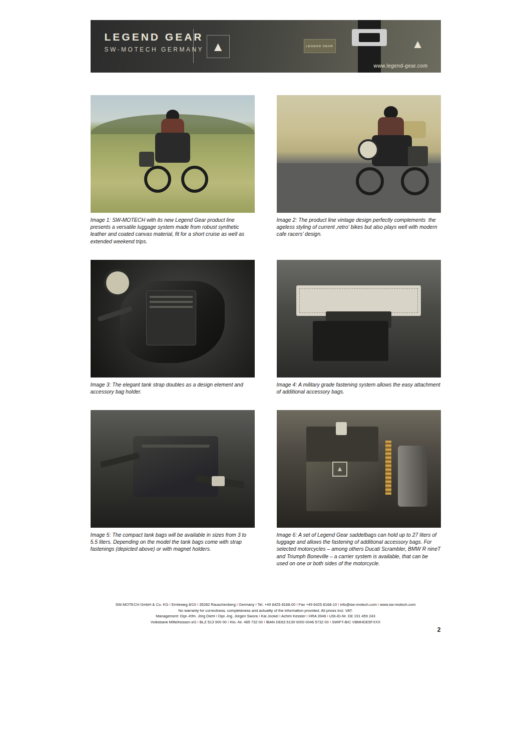LEGEND GEAR
SW-MOTECH GERMANY
▲
LEGEND GEAR
▲
www.legend-gear.com
Image 1: SW-MOTECH with its new Legend Gear product line presents a versatile luggage system made from robust synthetic leather and coated canvas material, fit for a short cruise as well as extended weekend trips.
Image 2: The product line vintage design perfectly complements the ageless styling of current ‚retro‘ bikes but also plays well with modern cafe racers’ design.
Image 3: The elegant tank strap doubles as a design element and accessory bag holder.
Image 4: A military grade fastening system allows the easy attachment of additional accessory bags.
Image 5: The compact tank bags will be available in sizes from 3 to 5.5 liters. Depending on the model the tank bags come with strap fastenings (depicted above) or with magnet holders.
▲
Image 6: A set of Legend Gear saddelbags can hold up to 27 liters of luggage and allows the fastening of additional accessory bags. For selected motorcycles – among others Ducati Scrambler, BMW R nineT and Triumph Boneville – a carrier system is available, that can be used on one or both sides of the motorcycle.
SW-MOTECH GmbH & Co. KG I Ernteweg 8/10 I 35282 Rauschenberg I Germany I Tel. +49 6425 8168-00 I Fax +49 6425 8168-10 I info@sw-motech.com I www.sw-motech.com
No warranty for correctness, completeness and actuality of the information provided. All prices incl. VAT.
Management: Dipl.-Kfm. Jörg Diehl I Dipl.-Ing. Jürgen Swora I Kai Jockel I Achim Kessler I HRA 3946 I USt-ID-Nr. DE 191 459 243
Volksbank Mittelhessen eG I BLZ 513 900 00 I Kto.-Nr. 465 732 00 I IBAN DE63 5139 0000 0046 5732 00 I SWIFT-BIC VBMHDE5FXXX
2